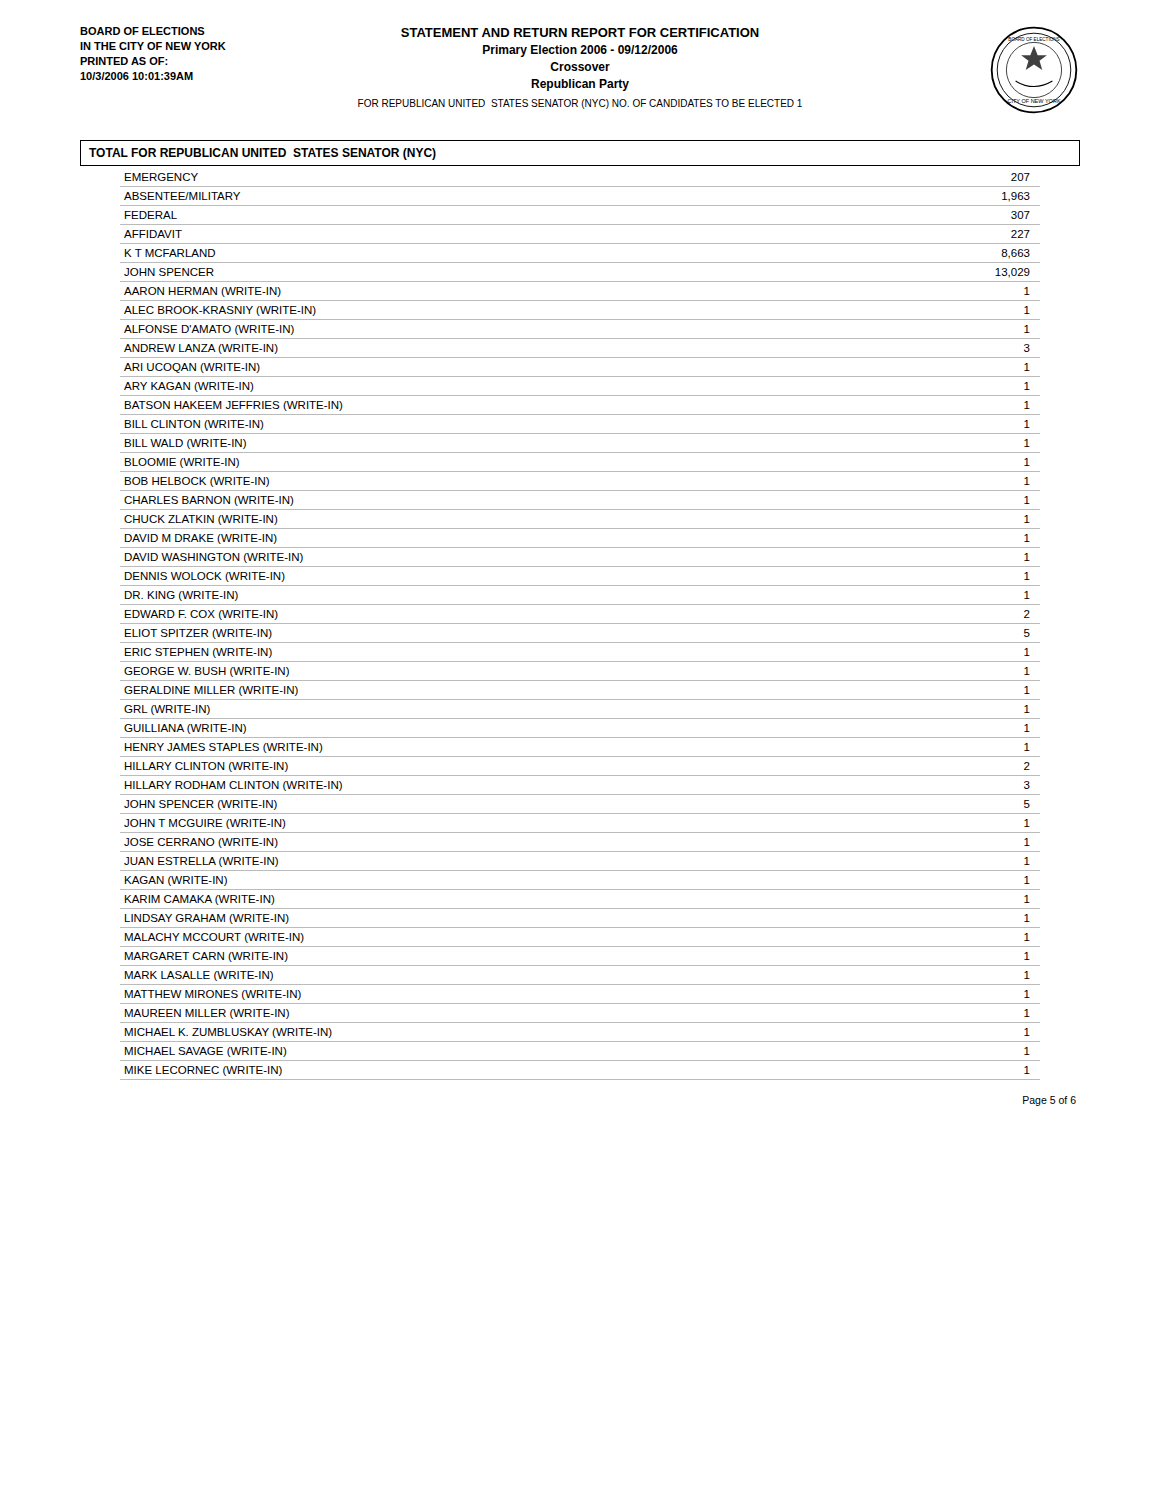BOARD OF ELECTIONS
IN THE CITY OF NEW YORK
PRINTED AS OF:
10/3/2006 10:01:39AM
STATEMENT AND RETURN REPORT FOR CERTIFICATION
Primary Election 2006 - 09/12/2006
Crossover
Republican Party
FOR REPUBLICAN UNITED STATES SENATOR (NYC) NO. OF CANDIDATES TO BE ELECTED 1
CITY OF NEW YORK BOARD OF ELECTIONS
TOTAL FOR REPUBLICAN UNITED STATES SENATOR (NYC)
| EMERGENCY | 207 |
| ABSENTEE/MILITARY | 1,963 |
| FEDERAL | 307 |
| AFFIDAVIT | 227 |
| K T MCFARLAND | 8,663 |
| JOHN SPENCER | 13,029 |
| AARON HERMAN (WRITE-IN) | 1 |
| ALEC BROOK-KRASNIY (WRITE-IN) | 1 |
| ALFONSE D'AMATO (WRITE-IN) | 1 |
| ANDREW LANZA (WRITE-IN) | 3 |
| ARI UCOQAN (WRITE-IN) | 1 |
| ARY KAGAN (WRITE-IN) | 1 |
| BATSON HAKEEM JEFFRIES (WRITE-IN) | 1 |
| BILL CLINTON (WRITE-IN) | 1 |
| BILL WALD (WRITE-IN) | 1 |
| BLOOMIE (WRITE-IN) | 1 |
| BOB HELBOCK (WRITE-IN) | 1 |
| CHARLES BARNON (WRITE-IN) | 1 |
| CHUCK ZLATKIN (WRITE-IN) | 1 |
| DAVID M DRAKE (WRITE-IN) | 1 |
| DAVID WASHINGTON (WRITE-IN) | 1 |
| DENNIS WOLOCK (WRITE-IN) | 1 |
| DR. KING (WRITE-IN) | 1 |
| EDWARD F. COX (WRITE-IN) | 2 |
| ELIOT SPITZER (WRITE-IN) | 5 |
| ERIC STEPHEN (WRITE-IN) | 1 |
| GEORGE W. BUSH (WRITE-IN) | 1 |
| GERALDINE MILLER (WRITE-IN) | 1 |
| GRL (WRITE-IN) | 1 |
| GUILLIANA (WRITE-IN) | 1 |
| HENRY JAMES STAPLES (WRITE-IN) | 1 |
| HILLARY CLINTON (WRITE-IN) | 2 |
| HILLARY RODHAM CLINTON (WRITE-IN) | 3 |
| JOHN SPENCER (WRITE-IN) | 5 |
| JOHN T MCGUIRE (WRITE-IN) | 1 |
| JOSE CERRANO (WRITE-IN) | 1 |
| JUAN ESTRELLA (WRITE-IN) | 1 |
| KAGAN (WRITE-IN) | 1 |
| KARIM CAMAKA (WRITE-IN) | 1 |
| LINDSAY GRAHAM (WRITE-IN) | 1 |
| MALACHY MCCOURT (WRITE-IN) | 1 |
| MARGARET CARN (WRITE-IN) | 1 |
| MARK LASALLE (WRITE-IN) | 1 |
| MATTHEW MIRONES (WRITE-IN) | 1 |
| MAUREEN MILLER (WRITE-IN) | 1 |
| MICHAEL K. ZUMBLUSKAY (WRITE-IN) | 1 |
| MICHAEL SAVAGE (WRITE-IN) | 1 |
| MIKE LECORNEC (WRITE-IN) | 1 |
Page 5 of 6